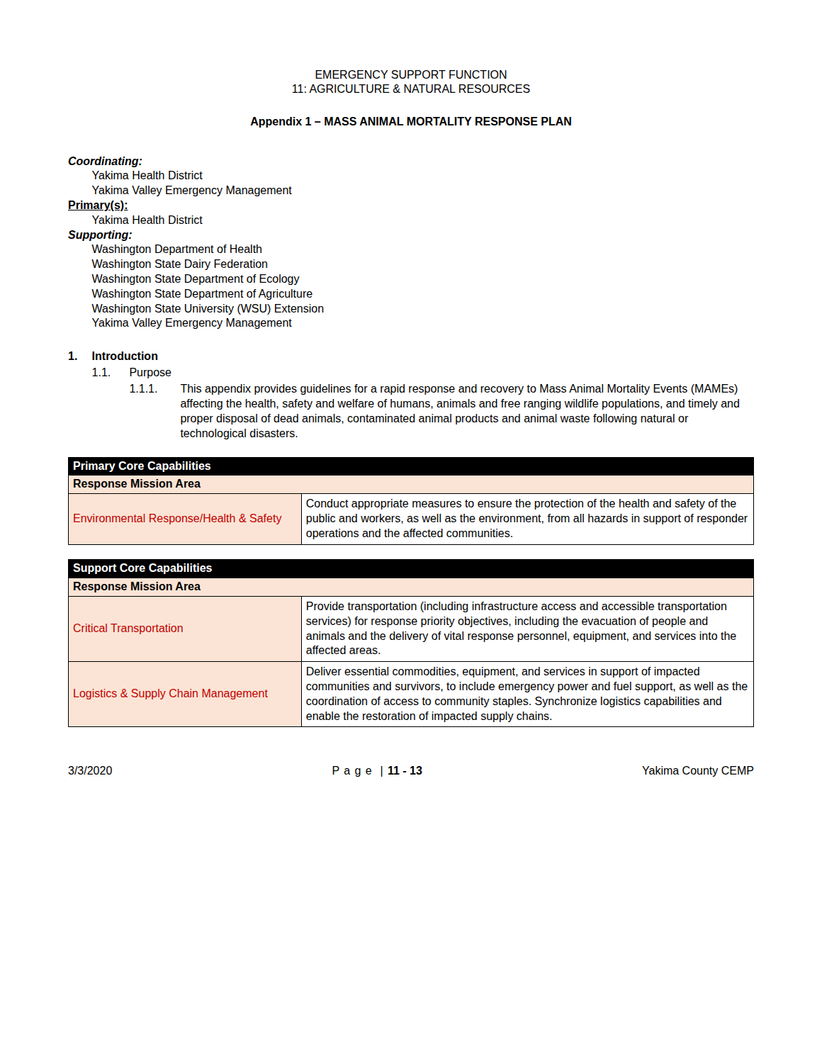EMERGENCY SUPPORT FUNCTION
11: AGRICULTURE & NATURAL RESOURCES
Appendix 1 – MASS ANIMAL MORTALITY RESPONSE PLAN
Coordinating:
Yakima Health District
Yakima Valley Emergency Management
Primary(s):
Yakima Health District
Supporting:
Washington Department of Health
Washington State Dairy Federation
Washington State Department of Ecology
Washington State Department of Agriculture
Washington State University (WSU) Extension
Yakima Valley Emergency Management
Introduction
Purpose
This appendix provides guidelines for a rapid response and recovery to Mass Animal Mortality Events (MAMEs) affecting the health, safety and welfare of humans, animals and free ranging wildlife populations, and timely and proper disposal of dead animals, contaminated animal products and animal waste following natural or technological disasters.
| Primary Core Capabilities |
| --- |
| Response Mission Area |
| Environmental Response/Health & Safety | Conduct appropriate measures to ensure the protection of the health and safety of the public and workers, as well as the environment, from all hazards in support of responder operations and the affected communities. |
| Support Core Capabilities |
| --- |
| Response Mission Area |
| Critical Transportation | Provide transportation (including infrastructure access and accessible transportation services) for response priority objectives, including the evacuation of people and animals and the delivery of vital response personnel, equipment, and services into the affected areas. |
| Logistics & Supply Chain Management | Deliver essential commodities, equipment, and services in support of impacted communities and survivors, to include emergency power and fuel support, as well as the coordination of access to community staples. Synchronize logistics capabilities and enable the restoration of impacted supply chains. |
3/3/2020
P a g e | 11 - 13
Yakima County CEMP